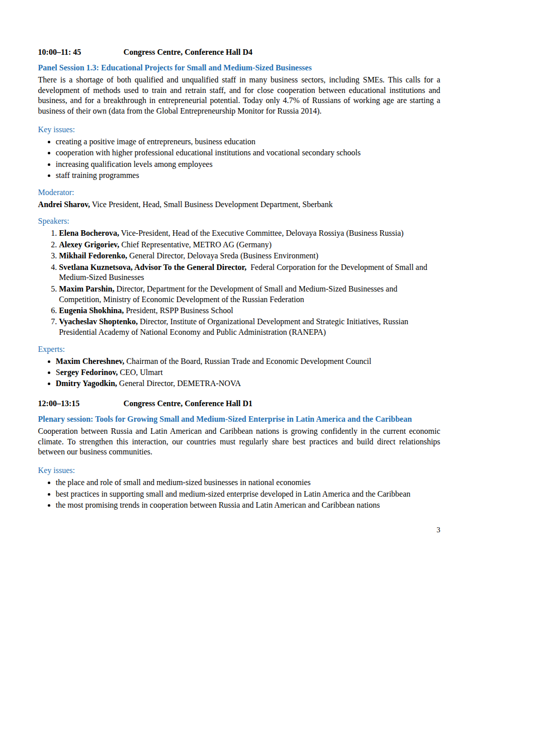10:00–11: 45 Congress Centre, Conference Hall D4
Panel Session 1.3: Educational Projects for Small and Medium-Sized Businesses
There is a shortage of both qualified and unqualified staff in many business sectors, including SMEs. This calls for a development of methods used to train and retrain staff, and for close cooperation between educational institutions and business, and for a breakthrough in entrepreneurial potential. Today only 4.7% of Russians of working age are starting a business of their own (data from the Global Entrepreneurship Monitor for Russia 2014).
Key issues:
creating a positive image of entrepreneurs, business education
cooperation with higher professional educational institutions and vocational secondary schools
increasing qualification levels among employees
staff training programmes
Moderator:
Andrei Sharov, Vice President, Head, Small Business Development Department, Sberbank
Speakers:
Elena Bocherova, Vice-President, Head of the Executive Committee, Delovaya Rossiya (Business Russia)
Alexey Grigoriev, Chief Representative, METRO AG (Germany)
Mikhail Fedorenko, General Director, Delovaya Sreda (Business Environment)
Svetlana Kuznetsova, Advisor To the General Director, Federal Corporation for the Development of Small and Medium-Sized Businesses
Maxim Parshin, Director, Department for the Development of Small and Medium-Sized Businesses and Competition, Ministry of Economic Development of the Russian Federation
Eugenia Shokhina, President, RSPP Business School
Vyacheslav Shoptenko, Director, Institute of Organizational Development and Strategic Initiatives, Russian Presidential Academy of National Economy and Public Administration (RANEPA)
Experts:
Maxim Chereshnev, Chairman of the Board, Russian Trade and Economic Development Council
Sergey Fedorinov, CEO, Ulmart
Dmitry Yagodkin, General Director, DEMETRA-NOVA
12:00–13:15 Congress Centre, Conference Hall D1
Plenary session: Tools for Growing Small and Medium-Sized Enterprise in Latin America and the Caribbean
Cooperation between Russia and Latin American and Caribbean nations is growing confidently in the current economic climate. To strengthen this interaction, our countries must regularly share best practices and build direct relationships between our business communities.
Key issues:
the place and role of small and medium-sized businesses in national economies
best practices in supporting small and medium-sized enterprise developed in Latin America and the Caribbean
the most promising trends in cooperation between Russia and Latin American and Caribbean nations
3